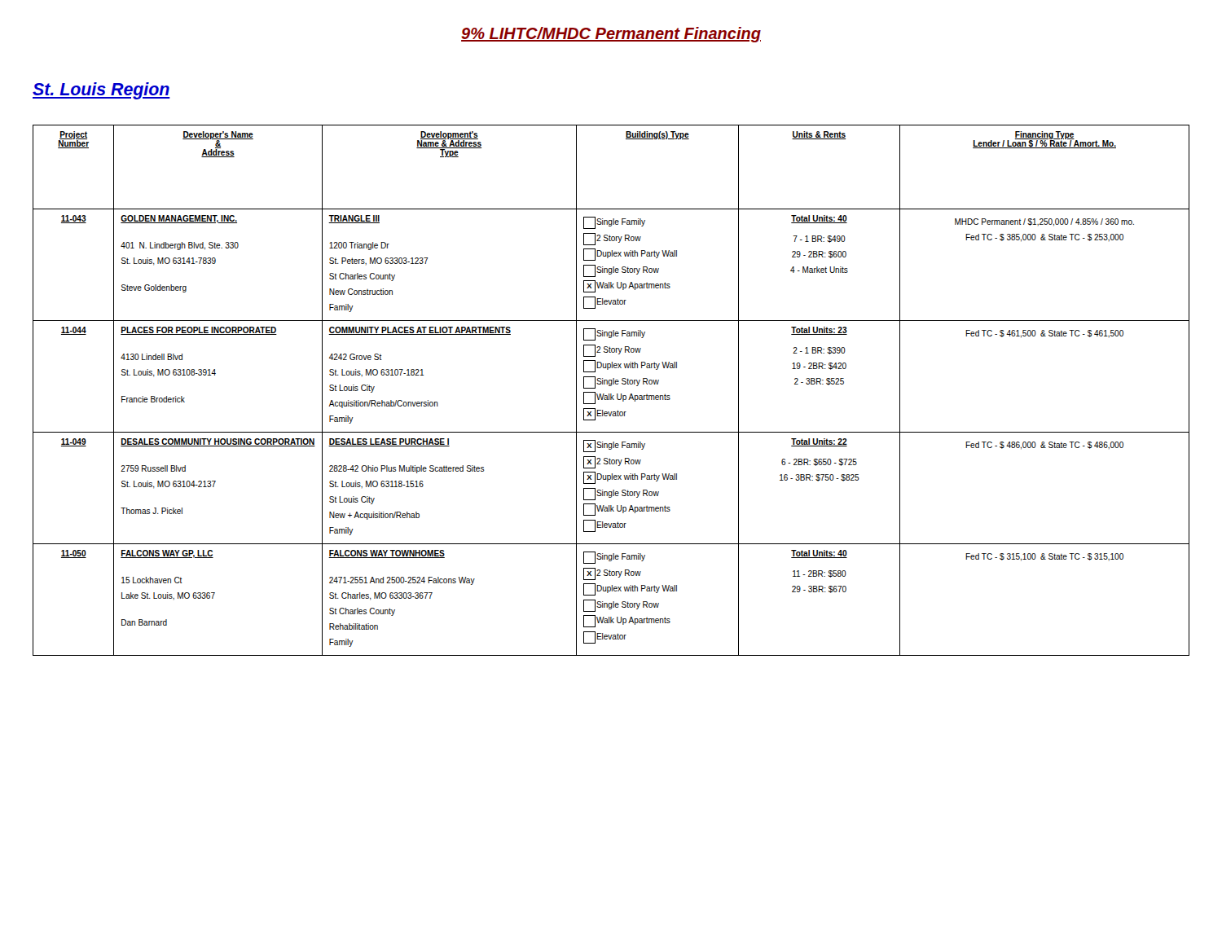9% LIHTC/MHDC Permanent Financing
St. Louis Region
| Project Number | Developer's Name & Address | Development's Name & Address Type | Building(s) Type | Units & Rents | Financing Type Lender / Loan $ / % Rate / Amort. Mo. |
| --- | --- | --- | --- | --- | --- |
| 11-043 | GOLDEN MANAGEMENT, INC. 401 N. Lindbergh Blvd, Ste. 330 St. Louis, MO 63141-7839 Steve Goldenberg | TRIANGLE III 1200 Triangle Dr St. Peters, MO 63303-1237 St Charles County New Construction Family | / / Single Family / / / 2 Story Row / / / Duplex with Party Wall / / / Single Story Row / / X / Walk Up Apartments / / / Elevator / | Total Units: 40 7 - 1 BR: $490 29 - 2BR: $600 4 - Market Units | MHDC Permanent / $1,250,000 / 4.85% / 360 mo. Fed TC - $ 385,000 & State TC - $ 253,000 |
| 11-044 | PLACES FOR PEOPLE INCORPORATED 4130 Lindell Blvd St. Louis, MO 63108-3914 Francie Broderick | COMMUNITY PLACES AT ELIOT APARTMENTS 4242 Grove St St. Louis, MO 63107-1821 St Louis City Acquisition/Rehab/Conversion Family | / / Single Family / / / 2 Story Row / / / Duplex with Party Wall / / / Single Story Row / / / Walk Up Apartments / / X / Elevator / | Total Units: 23 2 - 1 BR: $390 19 - 2BR: $420 2 - 3BR: $525 | Fed TC - $ 461,500 & State TC - $ 461,500 |
| 11-049 | DESALES COMMUNITY HOUSING CORPORATION 2759 Russell Blvd St. Louis, MO 63104-2137 Thomas J. Pickel | DESALES LEASE PURCHASE I 2828-42 Ohio Plus Multiple Scattered Sites St. Louis, MO 63118-1516 St Louis City New + Acquisition/Rehab Family | / X / Single Family / / X / 2 Story Row / / X / Duplex with Party Wall / / / Single Story Row / / / Walk Up Apartments / / / Elevator / | Total Units: 22 6 - 2BR: $650 - $725 16 - 3BR: $750 - $825 | Fed TC - $ 486,000 & State TC - $ 486,000 |
| 11-050 | FALCONS WAY GP, LLC 15 Lockhaven Ct Lake St. Louis, MO 63367 Dan Barnard | FALCONS WAY TOWNHOMES 2471-2551 And 2500-2524 Falcons Way St. Charles, MO 63303-3677 St Charles County Rehabilitation Family | / / Single Family / / X / 2 Story Row / / / Duplex with Party Wall / / / Single Story Row / / / Walk Up Apartments / / / Elevator / | Total Units: 40 11 - 2BR: $580 29 - 3BR: $670 | Fed TC - $ 315,100 & State TC - $ 315,100 |